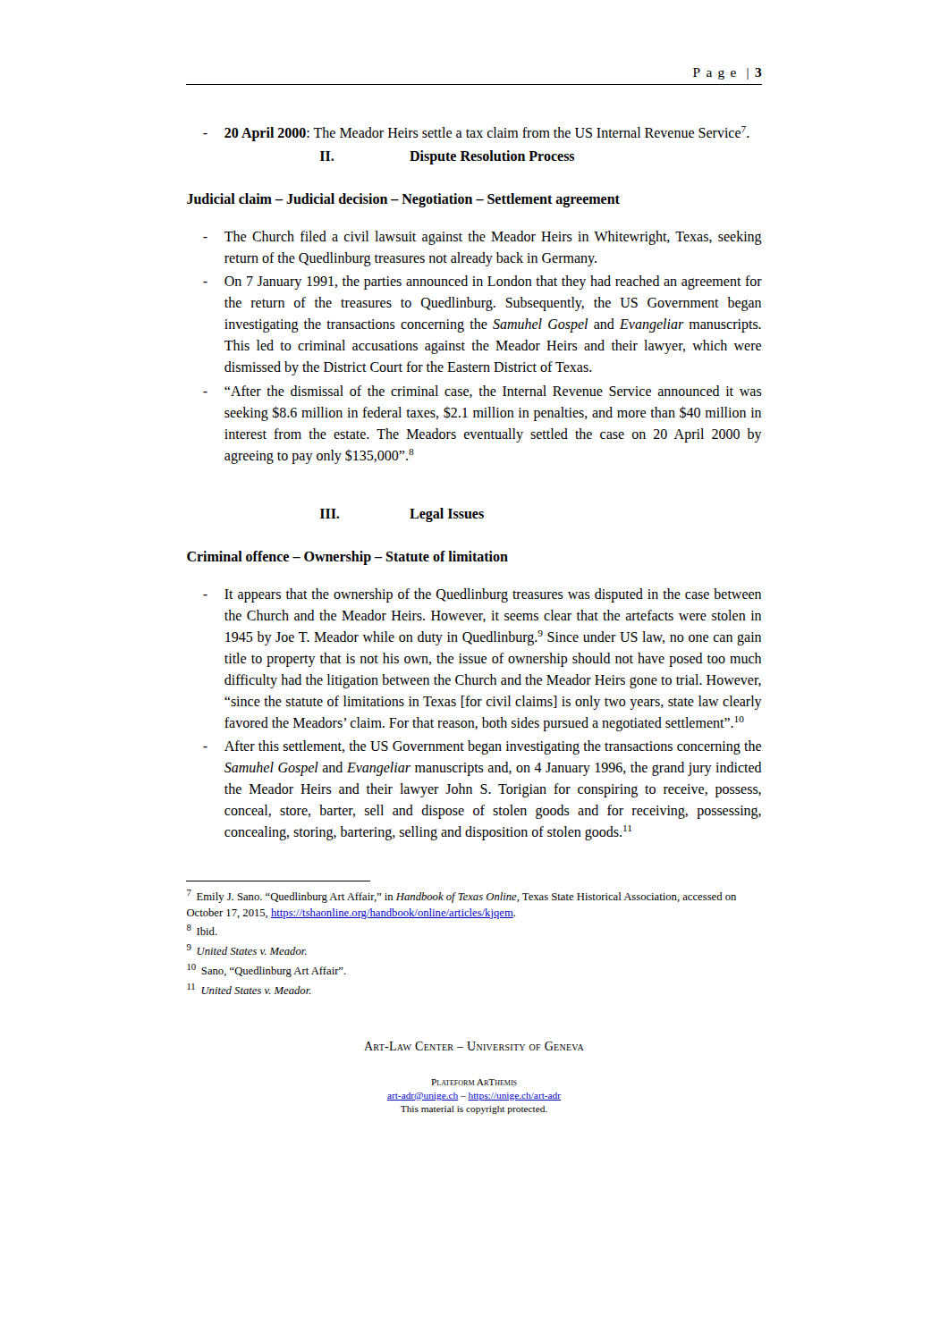P a g e | 3
20 April 2000: The Meador Heirs settle a tax claim from the US Internal Revenue Service7.
II. Dispute Resolution Process
Judicial claim – Judicial decision – Negotiation – Settlement agreement
The Church filed a civil lawsuit against the Meador Heirs in Whitewright, Texas, seeking return of the Quedlinburg treasures not already back in Germany.
On 7 January 1991, the parties announced in London that they had reached an agreement for the return of the treasures to Quedlinburg. Subsequently, the US Government began investigating the transactions concerning the Samuhel Gospel and Evangeliar manuscripts. This led to criminal accusations against the Meador Heirs and their lawyer, which were dismissed by the District Court for the Eastern District of Texas.
“After the dismissal of the criminal case, the Internal Revenue Service announced it was seeking $8.6 million in federal taxes, $2.1 million in penalties, and more than $40 million in interest from the estate. The Meadors eventually settled the case on 20 April 2000 by agreeing to pay only $135,000”.8
III. Legal Issues
Criminal offence – Ownership – Statute of limitation
It appears that the ownership of the Quedlinburg treasures was disputed in the case between the Church and the Meador Heirs. However, it seems clear that the artefacts were stolen in 1945 by Joe T. Meador while on duty in Quedlinburg.9 Since under US law, no one can gain title to property that is not his own, the issue of ownership should not have posed too much difficulty had the litigation between the Church and the Meador Heirs gone to trial. However, “since the statute of limitations in Texas [for civil claims] is only two years, state law clearly favored the Meadors’ claim. For that reason, both sides pursued a negotiated settlement”.10
After this settlement, the US Government began investigating the transactions concerning the Samuhel Gospel and Evangeliar manuscripts and, on 4 January 1996, the grand jury indicted the Meador Heirs and their lawyer John S. Torigian for conspiring to receive, possess, conceal, store, barter, sell and dispose of stolen goods and for receiving, possessing, concealing, storing, bartering, selling and disposition of stolen goods.11
7 Emily J. Sano. “Quedlinburg Art Affair,” in Handbook of Texas Online, Texas State Historical Association, accessed on October 17, 2015, https://tshaonline.org/handbook/online/articles/kjqem.
8 Ibid.
9 United States v. Meador.
10 Sano, “Quedlinburg Art Affair”.
11 United States v. Meador.
Art-Law Center – University of Geneva
Plateform ArThemis
art-adr@unige.ch – https://unige.ch/art-adr
This material is copyright protected.